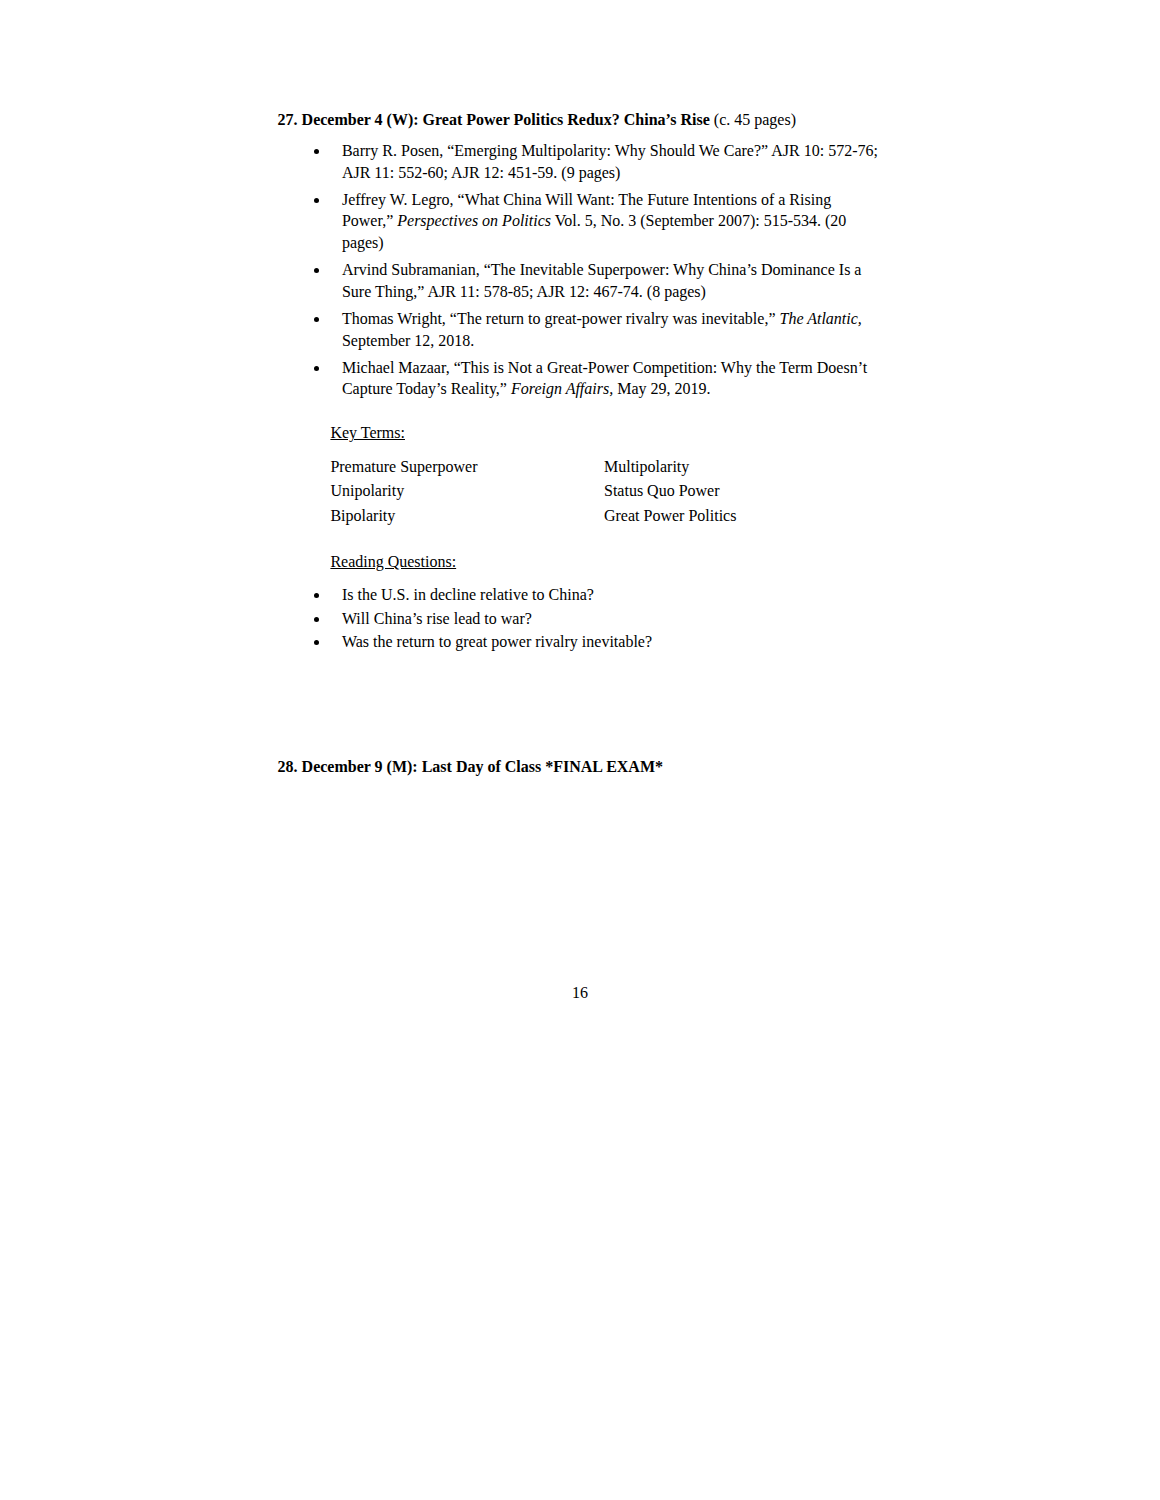27. December 4 (W): Great Power Politics Redux? China’s Rise (c. 45 pages)
Barry R. Posen, “Emerging Multipolarity: Why Should We Care?” AJR 10: 572-76; AJR 11: 552-60; AJR 12: 451-59. (9 pages)
Jeffrey W. Legro, “What China Will Want: The Future Intentions of a Rising Power,” Perspectives on Politics Vol. 5, No. 3 (September 2007): 515-534. (20 pages)
Arvind Subramanian, “The Inevitable Superpower: Why China’s Dominance Is a Sure Thing,” AJR 11: 578-85; AJR 12: 467-74. (8 pages)
Thomas Wright, “The return to great-power rivalry was inevitable,” The Atlantic, September 12, 2018.
Michael Mazaar, “This is Not a Great-Power Competition: Why the Term Doesn’t Capture Today’s Reality,” Foreign Affairs, May 29, 2019.
Key Terms:
| Premature Superpower | Multipolarity |
| Unipolarity | Status Quo Power |
| Bipolarity | Great Power Politics |
Reading Questions:
Is the U.S. in decline relative to China?
Will China’s rise lead to war?
Was the return to great power rivalry inevitable?
28. December 9 (M): Last Day of Class *FINAL EXAM*
16